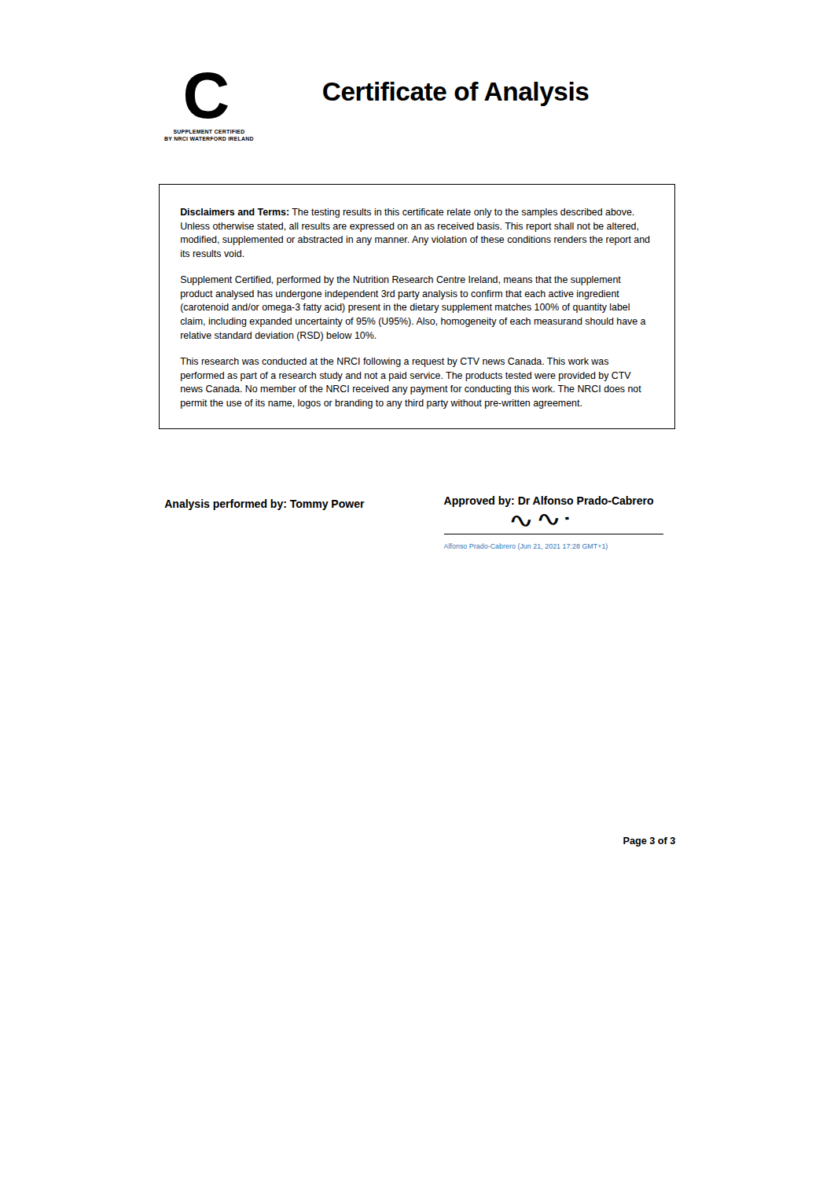C
Supplement Certified
by NRCI Waterford Ireland
Certificate of Analysis
Disclaimers and Terms: The testing results in this certificate relate only to the samples described above. Unless otherwise stated, all results are expressed on an as received basis. This report shall not be altered, modified, supplemented or abstracted in any manner. Any violation of these conditions renders the report and its results void.
Supplement Certified, performed by the Nutrition Research Centre Ireland, means that the supplement product analysed has undergone independent 3rd party analysis to confirm that each active ingredient (carotenoid and/or omega-3 fatty acid) present in the dietary supplement matches 100% of quantity label claim, including expanded uncertainty of 95% (U95%). Also, homogeneity of each measurand should have a relative standard deviation (RSD) below 10%.
This research was conducted at the NRCI following a request by CTV news Canada. This work was performed as part of a research study and not a paid service. The products tested were provided by CTV news Canada. No member of the NRCI received any payment for conducting this work. The NRCI does not permit the use of its name, logos or branding to any third party without pre-written agreement.
Analysis performed by: Tommy Power
Approved by: Dr Alfonso Prado-Cabrero
∿∿⋅
Alfonso Prado-Cabrero (Jun 21, 2021 17:28 GMT+1)
Page 3 of 3